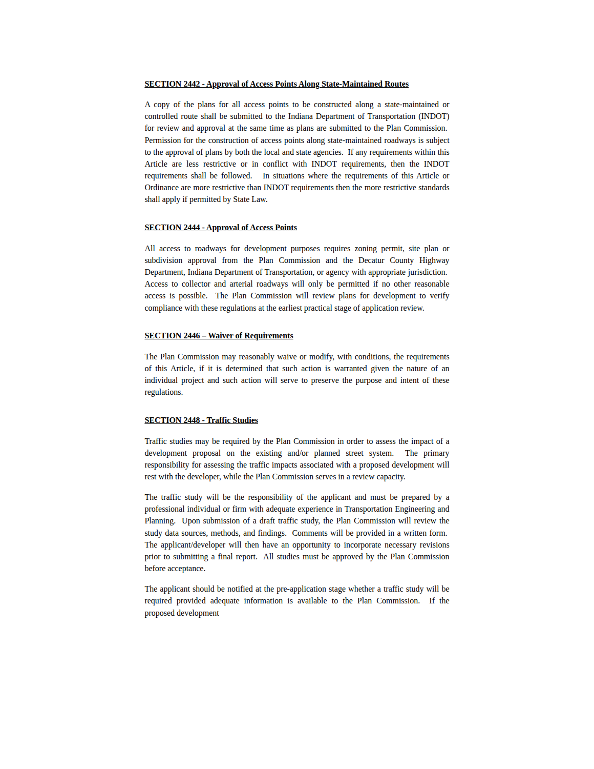SECTION 2442 - Approval of Access Points Along State-Maintained Routes
A copy of the plans for all access points to be constructed along a state-maintained or controlled route shall be submitted to the Indiana Department of Transportation (INDOT) for review and approval at the same time as plans are submitted to the Plan Commission. Permission for the construction of access points along state-maintained roadways is subject to the approval of plans by both the local and state agencies. If any requirements within this Article are less restrictive or in conflict with INDOT requirements, then the INDOT requirements shall be followed. In situations where the requirements of this Article or Ordinance are more restrictive than INDOT requirements then the more restrictive standards shall apply if permitted by State Law.
SECTION 2444 - Approval of Access Points
All access to roadways for development purposes requires zoning permit, site plan or subdivision approval from the Plan Commission and the Decatur County Highway Department, Indiana Department of Transportation, or agency with appropriate jurisdiction. Access to collector and arterial roadways will only be permitted if no other reasonable access is possible. The Plan Commission will review plans for development to verify compliance with these regulations at the earliest practical stage of application review.
SECTION 2446 – Waiver of Requirements
The Plan Commission may reasonably waive or modify, with conditions, the requirements of this Article, if it is determined that such action is warranted given the nature of an individual project and such action will serve to preserve the purpose and intent of these regulations.
SECTION 2448 - Traffic Studies
Traffic studies may be required by the Plan Commission in order to assess the impact of a development proposal on the existing and/or planned street system. The primary responsibility for assessing the traffic impacts associated with a proposed development will rest with the developer, while the Plan Commission serves in a review capacity.
The traffic study will be the responsibility of the applicant and must be prepared by a professional individual or firm with adequate experience in Transportation Engineering and Planning. Upon submission of a draft traffic study, the Plan Commission will review the study data sources, methods, and findings. Comments will be provided in a written form. The applicant/developer will then have an opportunity to incorporate necessary revisions prior to submitting a final report. All studies must be approved by the Plan Commission before acceptance.
The applicant should be notified at the pre-application stage whether a traffic study will be required provided adequate information is available to the Plan Commission. If the proposed development